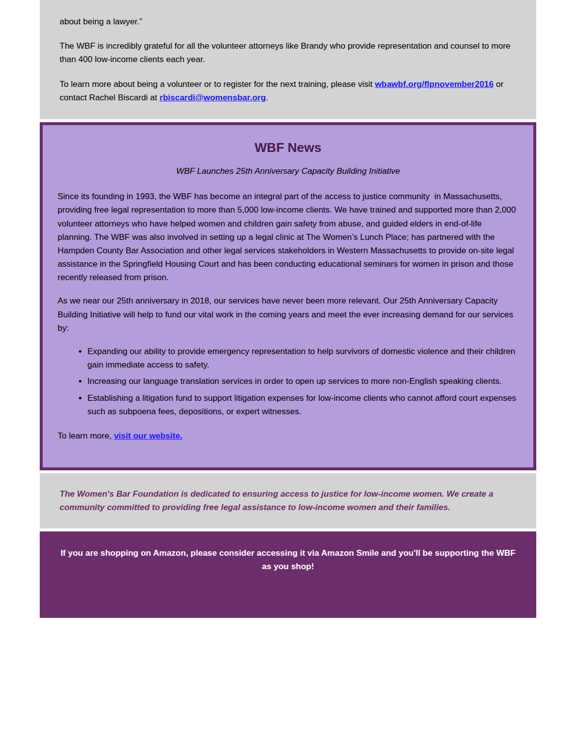about being a lawyer.”
The WBF is incredibly grateful for all the volunteer attorneys like Brandy who provide representation and counsel to more than 400 low-income clients each year.
To learn more about being a volunteer or to register for the next training, please visit wbawbf.org/flpnovember2016 or contact Rachel Biscardi at rbiscardi@womensbar.org.
WBF News
WBF Launches 25th Anniversary Capacity Building Initiative
Since its founding in 1993, the WBF has become an integral part of the access to justice community in Massachusetts, providing free legal representation to more than 5,000 low-income clients. We have trained and supported more than 2,000 volunteer attorneys who have helped women and children gain safety from abuse, and guided elders in end-of-life planning. The WBF was also involved in setting up a legal clinic at The Women’s Lunch Place; has partnered with the Hampden County Bar Association and other legal services stakeholders in Western Massachusetts to provide on-site legal assistance in the Springfield Housing Court and has been conducting educational seminars for women in prison and those recently released from prison.
As we near our 25th anniversary in 2018, our services have never been more relevant. Our 25th Anniversary Capacity Building Initiative will help to fund our vital work in the coming years and meet the ever increasing demand for our services by:
Expanding our ability to provide emergency representation to help survivors of domestic violence and their children gain immediate access to safety.
Increasing our language translation services in order to open up services to more non-English speaking clients.
Establishing a litigation fund to support litigation expenses for low-income clients who cannot afford court expenses such as subpoena fees, depositions, or expert witnesses.
To learn more, visit our website.
The Women's Bar Foundation is dedicated to ensuring access to justice for low-income women. We create a community committed to providing free legal assistance to low-income women and their families.
If you are shopping on Amazon, please consider accessing it via Amazon Smile and you'll be supporting the WBF as you shop!